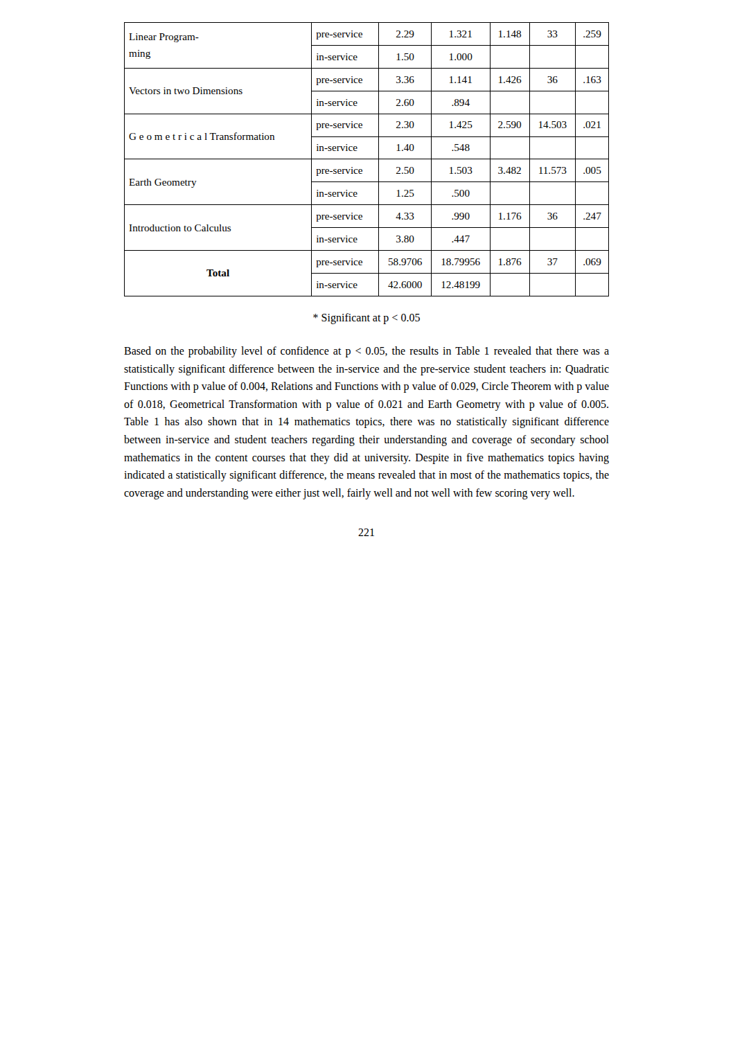| Linear Program- ming | pre-service | 2.29 | 1.321 | 1.148 | 33 | .259 |
| in-service | 1.50 | 1.000 | | | |
| Vectors in two Dimensions | pre-service | 3.36 | 1.141 | 1.426 | 36 | .163 |
| in-service | 2.60 | .894 | | | |
| G e o m e t r i c a l Transformation | pre-service | 2.30 | 1.425 | 2.590 | 14.503 | .021 |
| in-service | 1.40 | .548 | | | |
| Earth Geometry | pre-service | 2.50 | 1.503 | 3.482 | 11.573 | .005 |
| in-service | 1.25 | .500 | | | |
| Introduction to Calculus | pre-service | 4.33 | .990 | 1.176 | 36 | .247 |
| in-service | 3.80 | .447 | | | |
| Total | pre-service | 58.9706 | 18.79956 | 1.876 | 37 | .069 |
| in-service | 42.6000 | 12.48199 | | | |
* Significant at p < 0.05
Based on the probability level of confidence at p < 0.05, the results in Table 1 revealed that there was a statistically significant difference between the in-service and the pre-service student teachers in: Quadratic Functions with p value of 0.004, Relations and Functions with p value of 0.029, Circle Theorem with p value of 0.018, Geometrical Transformation with p value of 0.021 and Earth Geometry with p value of 0.005. Table 1 has also shown that in 14 mathematics topics, there was no statistically significant difference between in-service and student teachers regarding their understanding and coverage of secondary school mathematics in the content courses that they did at university. Despite in five mathematics topics having indicated a statistically significant difference, the means revealed that in most of the mathematics topics, the coverage and understanding were either just well, fairly well and not well with few scoring very well.
221